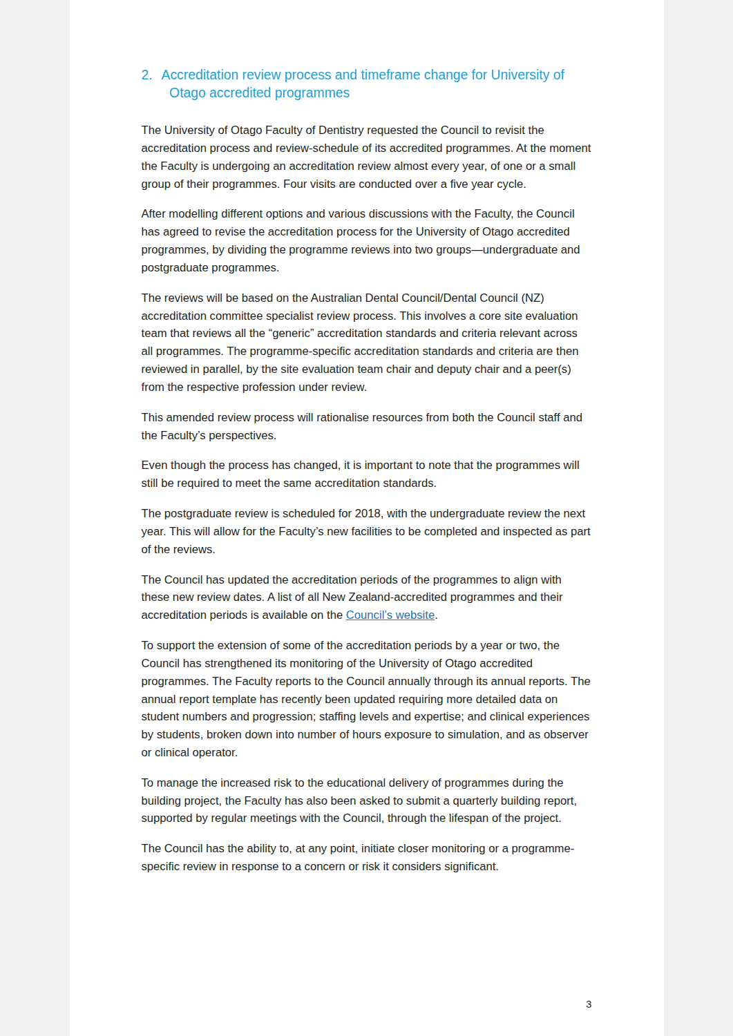2. Accreditation review process and timeframe change for University of Otago accredited programmes
The University of Otago Faculty of Dentistry requested the Council to revisit the accreditation process and review-schedule of its accredited programmes. At the moment the Faculty is undergoing an accreditation review almost every year, of one or a small group of their programmes. Four visits are conducted over a five year cycle.
After modelling different options and various discussions with the Faculty, the Council has agreed to revise the accreditation process for the University of Otago accredited programmes, by dividing the programme reviews into two groups—undergraduate and postgraduate programmes.
The reviews will be based on the Australian Dental Council/Dental Council (NZ) accreditation committee specialist review process. This involves a core site evaluation team that reviews all the “generic” accreditation standards and criteria relevant across all programmes. The programme-specific accreditation standards and criteria are then reviewed in parallel, by the site evaluation team chair and deputy chair and a peer(s) from the respective profession under review.
This amended review process will rationalise resources from both the Council staff and the Faculty’s perspectives.
Even though the process has changed, it is important to note that the programmes will still be required to meet the same accreditation standards.
The postgraduate review is scheduled for 2018, with the undergraduate review the next year. This will allow for the Faculty’s new facilities to be completed and inspected as part of the reviews.
The Council has updated the accreditation periods of the programmes to align with these new review dates. A list of all New Zealand-accredited programmes and their accreditation periods is available on the Council’s website.
To support the extension of some of the accreditation periods by a year or two, the Council has strengthened its monitoring of the University of Otago accredited programmes. The Faculty reports to the Council annually through its annual reports. The annual report template has recently been updated requiring more detailed data on student numbers and progression; staffing levels and expertise; and clinical experiences by students, broken down into number of hours exposure to simulation, and as observer or clinical operator.
To manage the increased risk to the educational delivery of programmes during the building project, the Faculty has also been asked to submit a quarterly building report, supported by regular meetings with the Council, through the lifespan of the project.
The Council has the ability to, at any point, initiate closer monitoring or a programme-specific review in response to a concern or risk it considers significant.
3